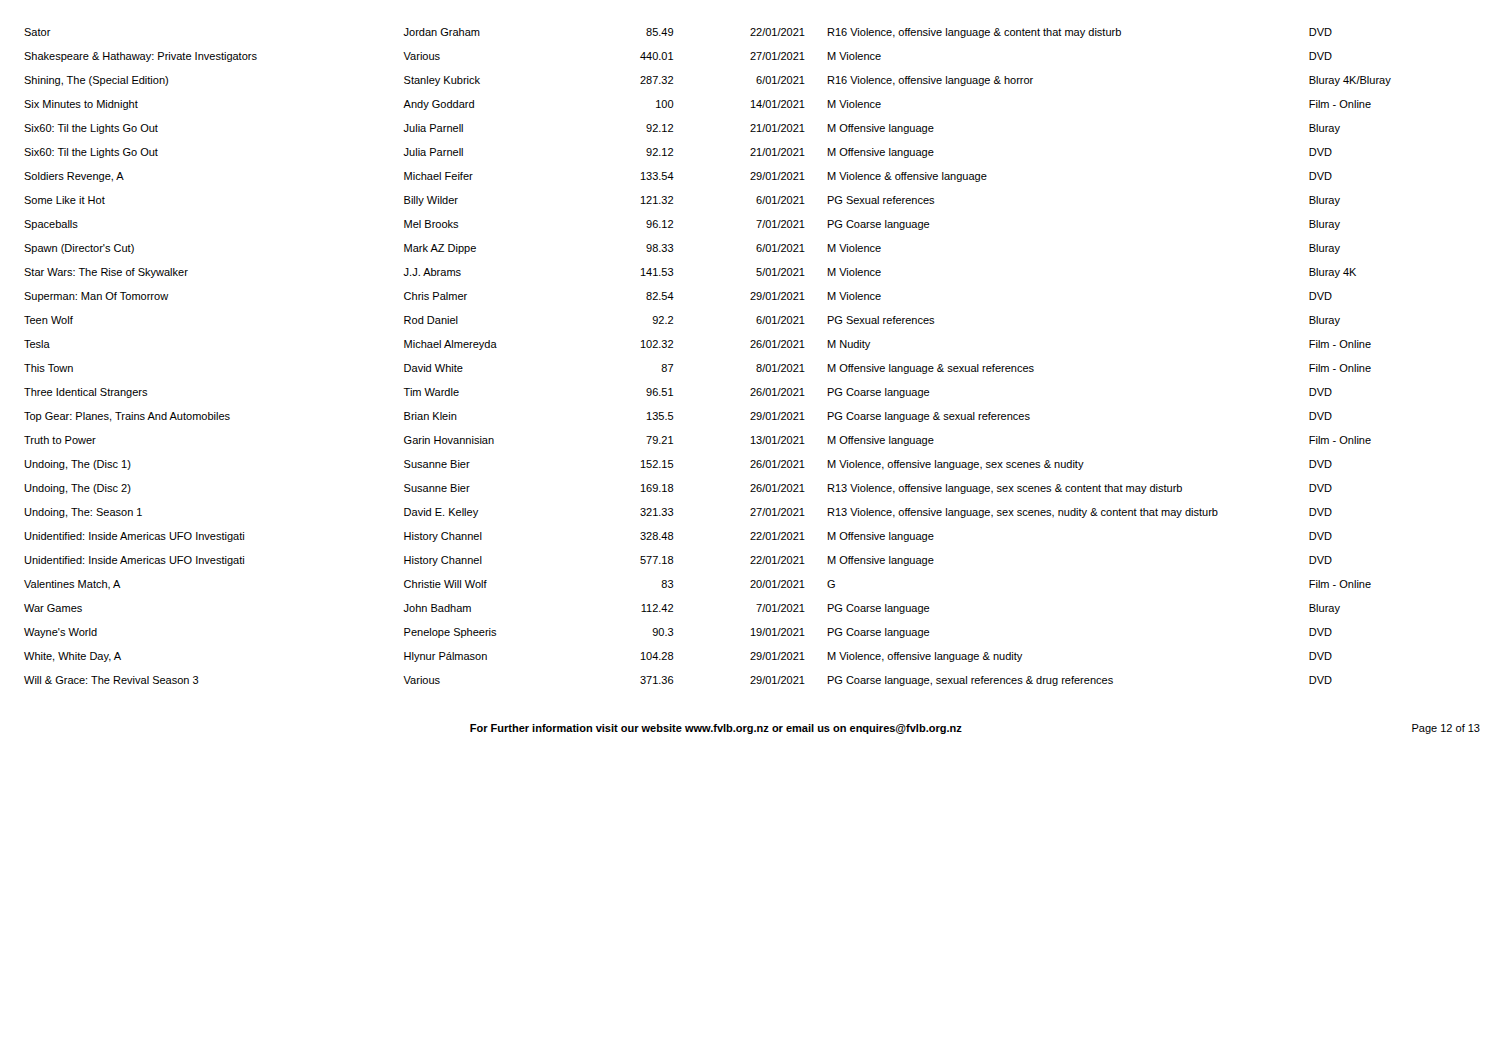| Sator | Jordan Graham | 85.49 | 22/01/2021 | R16 Violence, offensive language & content that may disturb | DVD |
| Shakespeare & Hathaway: Private Investigators | Various | 440.01 | 27/01/2021 | M Violence | DVD |
| Shining, The (Special Edition) | Stanley Kubrick | 287.32 | 6/01/2021 | R16 Violence, offensive language & horror | Bluray 4K/Bluray |
| Six Minutes to Midnight | Andy Goddard | 100 | 14/01/2021 | M Violence | Film - Online |
| Six60: Til the Lights Go Out | Julia Parnell | 92.12 | 21/01/2021 | M Offensive language | Bluray |
| Six60: Til the Lights Go Out | Julia Parnell | 92.12 | 21/01/2021 | M Offensive language | DVD |
| Soldiers Revenge, A | Michael Feifer | 133.54 | 29/01/2021 | M Violence & offensive language | DVD |
| Some Like it Hot | Billy Wilder | 121.32 | 6/01/2021 | PG Sexual references | Bluray |
| Spaceballs | Mel Brooks | 96.12 | 7/01/2021 | PG Coarse language | Bluray |
| Spawn (Director's Cut) | Mark AZ Dippe | 98.33 | 6/01/2021 | M Violence | Bluray |
| Star Wars: The Rise of Skywalker | J.J. Abrams | 141.53 | 5/01/2021 | M Violence | Bluray 4K |
| Superman: Man Of Tomorrow | Chris Palmer | 82.54 | 29/01/2021 | M Violence | DVD |
| Teen Wolf | Rod Daniel | 92.2 | 6/01/2021 | PG Sexual references | Bluray |
| Tesla | Michael Almereyda | 102.32 | 26/01/2021 | M Nudity | Film - Online |
| This Town | David White | 87 | 8/01/2021 | M Offensive language & sexual references | Film - Online |
| Three Identical Strangers | Tim Wardle | 96.51 | 26/01/2021 | PG Coarse language | DVD |
| Top Gear: Planes, Trains And Automobiles | Brian Klein | 135.5 | 29/01/2021 | PG Coarse language & sexual references | DVD |
| Truth to Power | Garin Hovannisian | 79.21 | 13/01/2021 | M Offensive language | Film - Online |
| Undoing, The (Disc 1) | Susanne Bier | 152.15 | 26/01/2021 | M Violence, offensive language, sex scenes & nudity | DVD |
| Undoing, The (Disc 2) | Susanne Bier | 169.18 | 26/01/2021 | R13 Violence, offensive language, sex scenes & content that may disturb | DVD |
| Undoing, The: Season 1 | David E. Kelley | 321.33 | 27/01/2021 | R13 Violence, offensive language, sex scenes, nudity & content that may disturb | DVD |
| Unidentified: Inside Americas UFO Investigati | History Channel | 328.48 | 22/01/2021 | M Offensive language | DVD |
| Unidentified: Inside Americas UFO Investigati | History Channel | 577.18 | 22/01/2021 | M Offensive language | DVD |
| Valentines Match, A | Christie Will Wolf | 83 | 20/01/2021 | G | Film - Online |
| War Games | John Badham | 112.42 | 7/01/2021 | PG Coarse language | Bluray |
| Wayne's World | Penelope Spheeris | 90.3 | 19/01/2021 | PG Coarse language | DVD |
| White, White Day, A | Hlynur Pálmason | 104.28 | 29/01/2021 | M Violence, offensive language & nudity | DVD |
| Will & Grace: The Revival Season 3 | Various | 371.36 | 29/01/2021 | PG Coarse language, sexual references & drug references | DVD |
For Further information visit our website www.fvlb.org.nz or email us on enquires@fvlb.org.nz Page 12 of 13